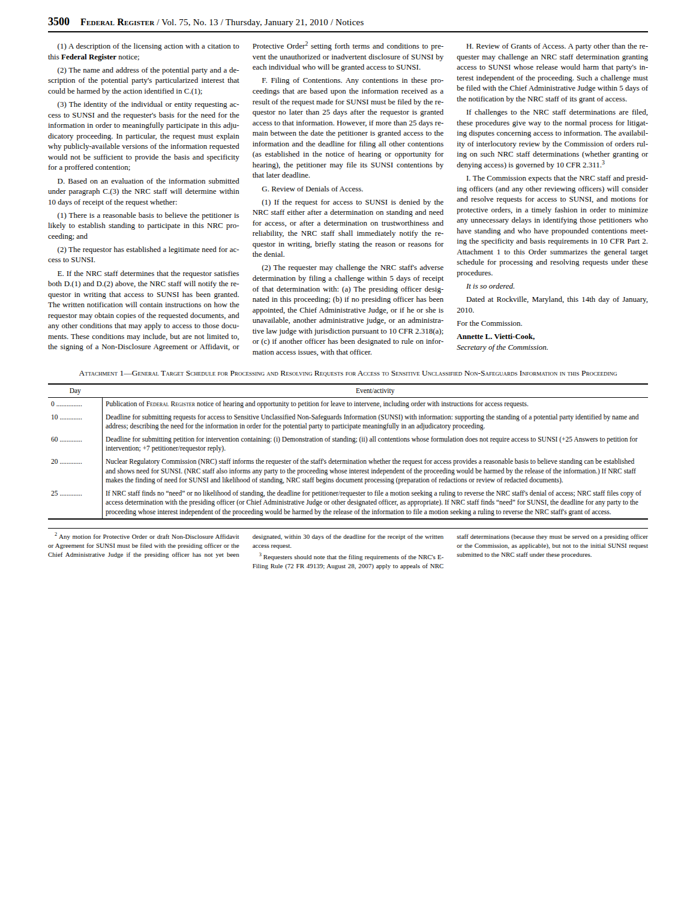3500
Federal Register / Vol. 75, No. 13 / Thursday, January 21, 2010 / Notices
(1) A description of the licensing action with a citation to this Federal Register notice;
(2) The name and address of the potential party and a description of the potential party's particularized interest that could be harmed by the action identified in C.(1);
(3) The identity of the individual or entity requesting access to SUNSI and the requester's basis for the need for the information in order to meaningfully participate in this adjudicatory proceeding. In particular, the request must explain why publicly-available versions of the information requested would not be sufficient to provide the basis and specificity for a proffered contention;
D. Based on an evaluation of the information submitted under paragraph C.(3) the NRC staff will determine within 10 days of receipt of the request whether:
(1) There is a reasonable basis to believe the petitioner is likely to establish standing to participate in this NRC proceeding; and
(2) The requestor has established a legitimate need for access to SUNSI.
E. If the NRC staff determines that the requestor satisfies both D.(1) and D.(2) above, the NRC staff will notify the requestor in writing that access to SUNSI has been granted. The written notification will contain instructions on how the requestor may obtain copies of the requested documents, and any other conditions that may apply to access to those documents. These conditions may include, but are not limited to, the signing of a Non-Disclosure Agreement or Affidavit, or Protective Order2 setting forth terms and conditions to prevent the unauthorized or inadvertent disclosure of SUNSI by each individual who will be granted access to SUNSI.
F. Filing of Contentions. Any contentions in these proceedings that are based upon the information received as a result of the request made for SUNSI must be filed by the requestor no later than 25 days after the requestor is granted access to that information. However, if more than 25 days remain between the date the petitioner is granted access to the information and the deadline for filing all other contentions (as established in the notice of hearing or opportunity for hearing), the petitioner may file its SUNSI contentions by that later deadline.
G. Review of Denials of Access.
(1) If the request for access to SUNSI is denied by the NRC staff either after a determination on standing and need for access, or after a determination on trustworthiness and reliability, the NRC staff shall immediately notify the requestor in writing, briefly stating the reason or reasons for the denial.
(2) The requester may challenge the NRC staff's adverse determination by filing a challenge within 5 days of receipt of that determination with: (a) The presiding officer designated in this proceeding; (b) if no presiding officer has been appointed, the Chief Administrative Judge, or if he or she is unavailable, another administrative judge, or an administrative law judge with jurisdiction pursuant to 10 CFR 2.318(a); or (c) if another officer has been designated to rule on information access issues, with that officer.
H. Review of Grants of Access. A party other than the requester may challenge an NRC staff determination granting access to SUNSI whose release would harm that party's interest independent of the proceeding. Such a challenge must be filed with the Chief Administrative Judge within 5 days of the notification by the NRC staff of its grant of access.
If challenges to the NRC staff determinations are filed, these procedures give way to the normal process for litigating disputes concerning access to information. The availability of interlocutory review by the Commission of orders ruling on such NRC staff determinations (whether granting or denying access) is governed by 10 CFR 2.311.3
I. The Commission expects that the NRC staff and presiding officers (and any other reviewing officers) will consider and resolve requests for access to SUNSI, and motions for protective orders, in a timely fashion in order to minimize any unnecessary delays in identifying those petitioners who have standing and who have propounded contentions meeting the specificity and basis requirements in 10 CFR Part 2. Attachment 1 to this Order summarizes the general target schedule for processing and resolving requests under these procedures.
It is so ordered.
Dated at Rockville, Maryland, this 14th day of January, 2010.
For the Commission.
Annette L. Vietti-Cook,
Secretary of the Commission.
Attachment 1—General Target Schedule for Processing and Resolving Requests for Access to Sensitive Unclassified Non-Safeguards Information in this Proceeding
| Day | Event/activity |
| --- | --- |
| 0 ............... | Publication of Federal Register notice of hearing and opportunity to petition for leave to intervene, including order with instructions for access requests. |
| 10 ............. | Deadline for submitting requests for access to Sensitive Unclassified Non-Safeguards Information (SUNSI) with information: supporting the standing of a potential party identified by name and address; describing the need for the information in order for the potential party to participate meaningfully in an adjudicatory proceeding. |
| 60 ............. | Deadline for submitting petition for intervention containing: (i) Demonstration of standing; (ii) all contentions whose formulation does not require access to SUNSI (+25 Answers to petition for intervention; +7 petitioner/requestor reply). |
| 20 ............. | Nuclear Regulatory Commission (NRC) staff informs the requester of the staff's determination whether the request for access provides a reasonable basis to believe standing can be established and shows need for SUNSI. (NRC staff also informs any party to the proceeding whose interest independent of the proceeding would be harmed by the release of the information.) If NRC staff makes the finding of need for SUNSI and likelihood of standing, NRC staff begins document processing (preparation of redactions or review of redacted documents). |
| 25 ............. | If NRC staff finds no “need” or no likelihood of standing, the deadline for petitioner/requester to file a motion seeking a ruling to reverse the NRC staff's denial of access; NRC staff files copy of access determination with the presiding officer (or Chief Administrative Judge or other designated officer, as appropriate). If NRC staff finds “need” for SUNSI, the deadline for any party to the proceeding whose interest independent of the proceeding would be harmed by the release of the information to file a motion seeking a ruling to reverse the NRC staff's grant of access. |
2 Any motion for Protective Order or draft Non-Disclosure Affidavit or Agreement for SUNSI must be filed with the presiding officer or the Chief Administrative Judge if the presiding officer has not yet been designated, within 30 days of the deadline for the receipt of the written access request.
3 Requesters should note that the filing requirements of the NRC's E-Filing Rule (72 FR 49139; August 28, 2007) apply to appeals of NRC staff determinations (because they must be served on a presiding officer or the Commission, as applicable), but not to the initial SUNSI request submitted to the NRC staff under these procedures.